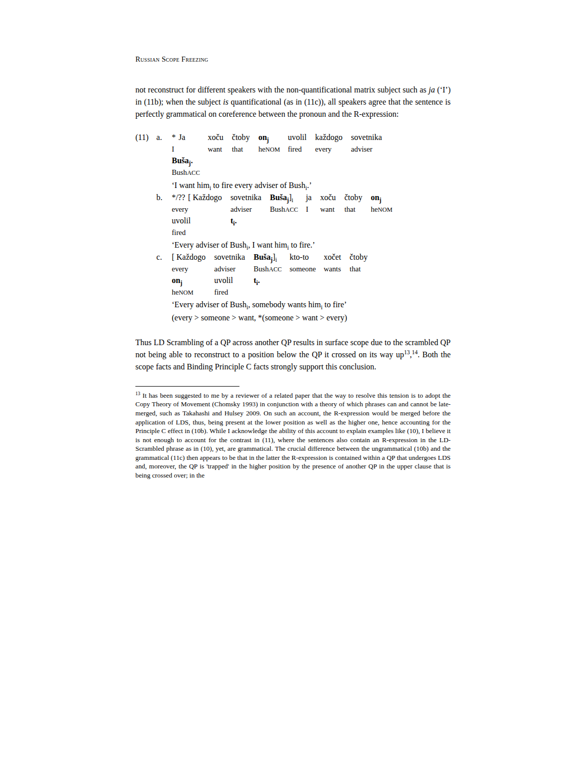Russian Scope Freezing
not reconstruct for different speakers with the non-quantificational matrix subject such as ja (‘I’) in (11b); when the subject is quantificational (as in (11c)), all speakers agree that the sentence is perfectly grammatical on coreference between the pronoun and the R-expression:
| (11) | a. | * Ja xoču čtoby on j uvolil každogo sovetnika I want that he NOM fired every adviser Buša j . Bush ACC ‘I want him i to fire every adviser of Bush i .’ |
| | b. | */?? [ Každogo sovetnika Buša j ] i ja xoču čtoby on j every adviser Bush ACC I want that he NOM uvolil t i . fired ‘Every adviser of Bush i , I want him i to fire.’ |
| | c. | [ Každogo sovetnika Buša j ] i kto-to xočet čtoby every adviser Bush ACC someone wants that on j uvolil t i . he NOM fired ‘Every adviser of Bush i , somebody wants him i to fire’ (every > someone > want, *(someone > want > every) |
Thus LD Scrambling of a QP across another QP results in surface scope due to the scrambled QP not being able to reconstruct to a position below the QP it crossed on its way up13,14. Both the scope facts and Binding Principle C facts strongly support this conclusion.
13 It has been suggested to me by a reviewer of a related paper that the way to resolve this tension is to adopt the Copy Theory of Movement (Chomsky 1993) in conjunction with a theory of which phrases can and cannot be late-merged, such as Takahashi and Hulsey 2009. On such an account, the R-expression would be merged before the application of LDS, thus, being present at the lower position as well as the higher one, hence accounting for the Principle C effect in (10b). While I acknowledge the ability of this account to explain examples like (10), I believe it is not enough to account for the contrast in (11), where the sentences also contain an R-expression in the LD-Scrambled phrase as in (10), yet, are grammatical. The crucial difference between the ungrammatical (10b) and the grammatical (11c) then appears to be that in the latter the R-expression is contained within a QP that undergoes LDS and, moreover, the QP is 'trapped' in the higher position by the presence of another QP in the upper clause that is being crossed over; in the